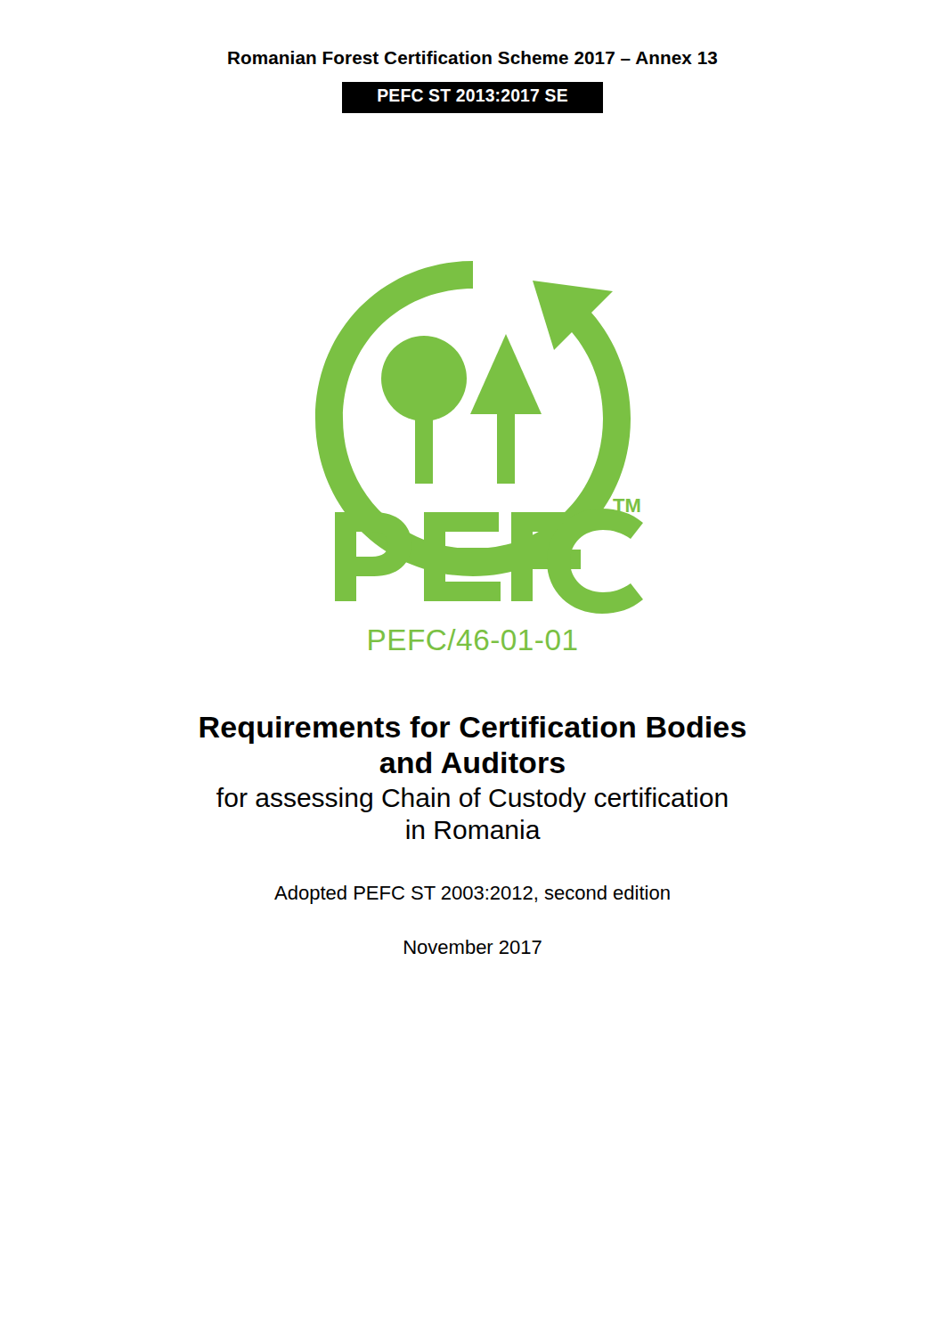Romanian Forest Certification Scheme 2017 – Annex 13
PEFC ST 2013:2017 SE
TM
PEFC/46-01-01
Requirements for Certification Bodies
and Auditors
for assessing Chain of Custody certification
in Romania
Adopted PEFC ST 2003:2012, second edition
November 2017